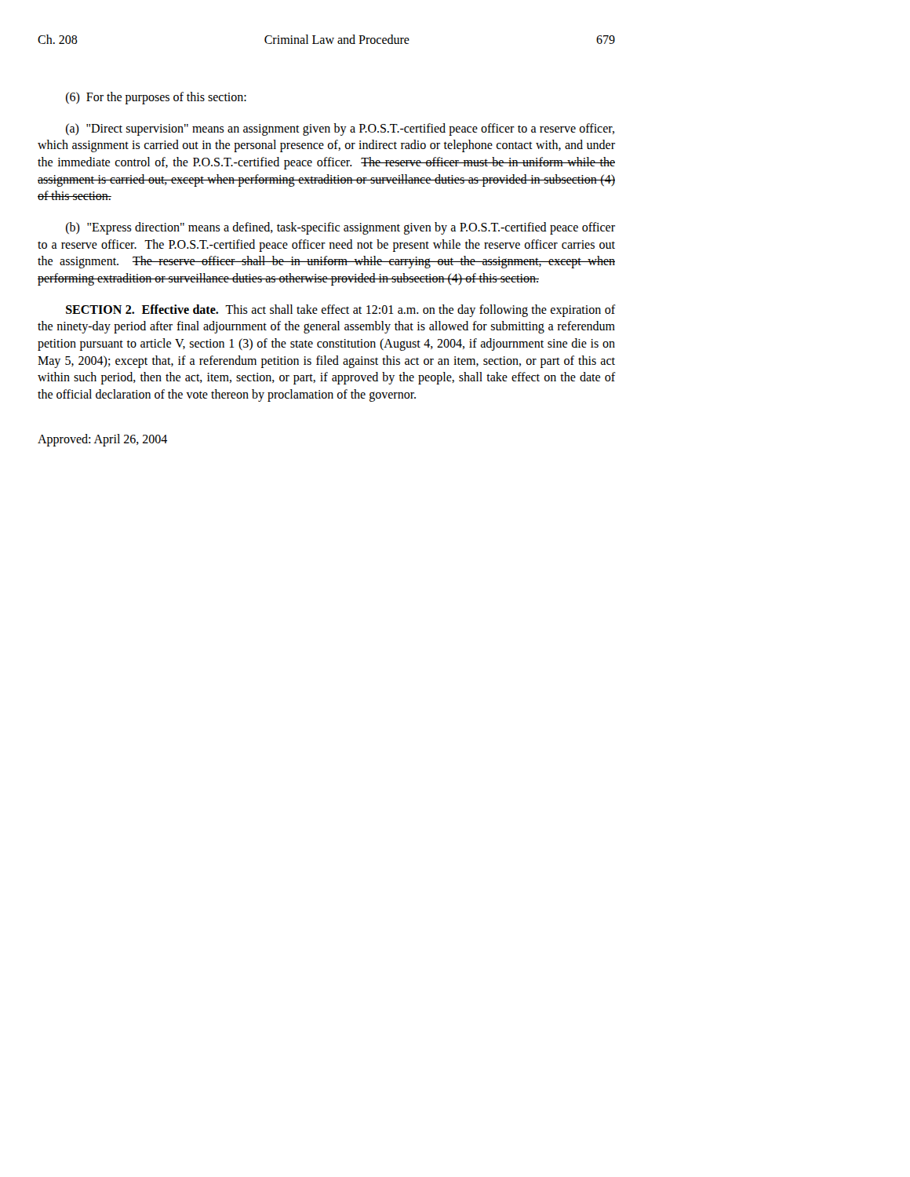Ch. 208 Criminal Law and Procedure 679
(6) For the purposes of this section:
(a) "Direct supervision" means an assignment given by a P.O.S.T.-certified peace officer to a reserve officer, which assignment is carried out in the personal presence of, or indirect radio or telephone contact with, and under the immediate control of, the P.O.S.T.-certified peace officer. The reserve officer must be in uniform while the assignment is carried out, except when performing extradition or surveillance duties as provided in subsection (4) of this section.
(b) "Express direction" means a defined, task-specific assignment given by a P.O.S.T.-certified peace officer to a reserve officer. The P.O.S.T.-certified peace officer need not be present while the reserve officer carries out the assignment. The reserve officer shall be in uniform while carrying out the assignment, except when performing extradition or surveillance duties as otherwise provided in subsection (4) of this section.
SECTION 2. Effective date. This act shall take effect at 12:01 a.m. on the day following the expiration of the ninety-day period after final adjournment of the general assembly that is allowed for submitting a referendum petition pursuant to article V, section 1 (3) of the state constitution (August 4, 2004, if adjournment sine die is on May 5, 2004); except that, if a referendum petition is filed against this act or an item, section, or part of this act within such period, then the act, item, section, or part, if approved by the people, shall take effect on the date of the official declaration of the vote thereon by proclamation of the governor.
Approved: April 26, 2004